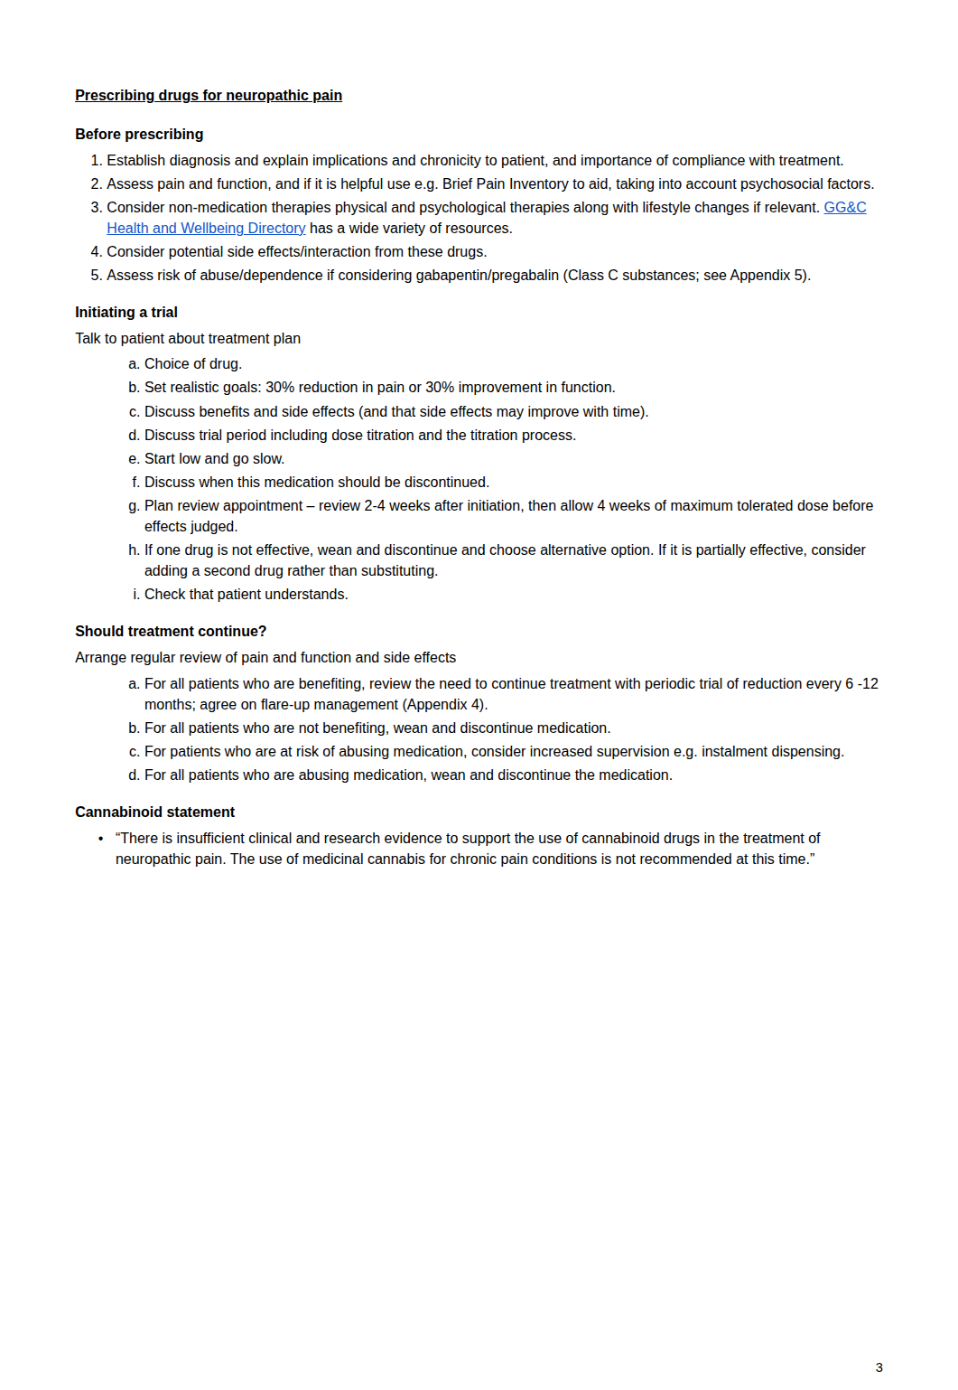Prescribing drugs for neuropathic pain
Before prescribing
Establish diagnosis and explain implications and chronicity to patient, and importance of compliance with treatment.
Assess pain and function, and if it is helpful use e.g. Brief Pain Inventory to aid, taking into account psychosocial factors.
Consider non-medication therapies physical and psychological therapies along with lifestyle changes if relevant. GG&C Health and Wellbeing Directory has a wide variety of resources.
Consider potential side effects/interaction from these drugs.
Assess risk of abuse/dependence if considering gabapentin/pregabalin (Class C substances; see Appendix 5).
Initiating a trial
Talk to patient about treatment plan
Choice of drug.
Set realistic goals: 30% reduction in pain or 30% improvement in function.
Discuss benefits and side effects (and that side effects may improve with time).
Discuss trial period including dose titration and the titration process.
Start low and go slow.
Discuss when this medication should be discontinued.
Plan review appointment – review 2-4 weeks after initiation, then allow 4 weeks of maximum tolerated dose before effects judged.
If one drug is not effective, wean and discontinue and choose alternative option. If it is partially effective, consider adding a second drug rather than substituting.
Check that patient understands.
Should treatment continue?
Arrange regular review of pain and function and side effects
For all patients who are benefiting, review the need to continue treatment with periodic trial of reduction every 6 -12 months; agree on flare-up management (Appendix 4).
For all patients who are not benefiting, wean and discontinue medication.
For patients who are at risk of abusing medication, consider increased supervision e.g. instalment dispensing.
For all patients who are abusing medication, wean and discontinue the medication.
Cannabinoid statement
“There is insufficient clinical and research evidence to support the use of cannabinoid drugs in the treatment of neuropathic pain. The use of medicinal cannabis for chronic pain conditions is not recommended at this time.”
3